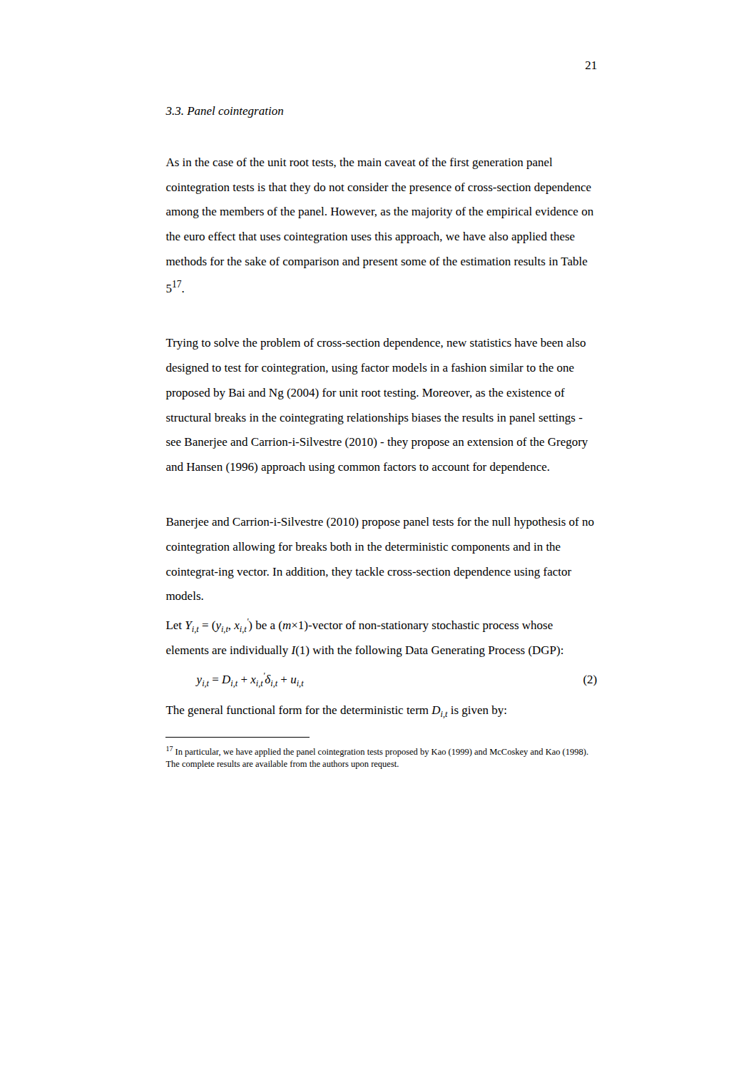21
3.3. Panel cointegration
As in the case of the unit root tests, the main caveat of the first generation panel cointegration tests is that they do not consider the presence of cross-section dependence among the members of the panel. However, as the majority of the empirical evidence on the euro effect that uses cointegration uses this approach, we have also applied these methods for the sake of comparison and present some of the estimation results in Table 517.
Trying to solve the problem of cross-section dependence, new statistics have been also designed to test for cointegration, using factor models in a fashion similar to the one proposed by Bai and Ng (2004) for unit root testing. Moreover, as the existence of structural breaks in the cointegrating relationships biases the results in panel settings - see Banerjee and Carrion-i-Silvestre (2010) - they propose an extension of the Gregory and Hansen (1996) approach using common factors to account for dependence.
Banerjee and Carrion-i-Silvestre (2010) propose panel tests for the null hypothesis of no cointegration allowing for breaks both in the deterministic components and in the cointegrat-ing vector. In addition, they tackle cross-section dependence using factor models.
Let Yi,t = (yi,t, xi,t') be a (m×1)-vector of non-stationary stochastic process whose elements are individually I(1) with the following Data Generating Process (DGP):
yi,t = Di,t + xi,t'δi,t + ui,t (2)
The general functional form for the deterministic term Di,t is given by:
17 In particular, we have applied the panel cointegration tests proposed by Kao (1999) and McCoskey and Kao (1998). The complete results are available from the authors upon request.